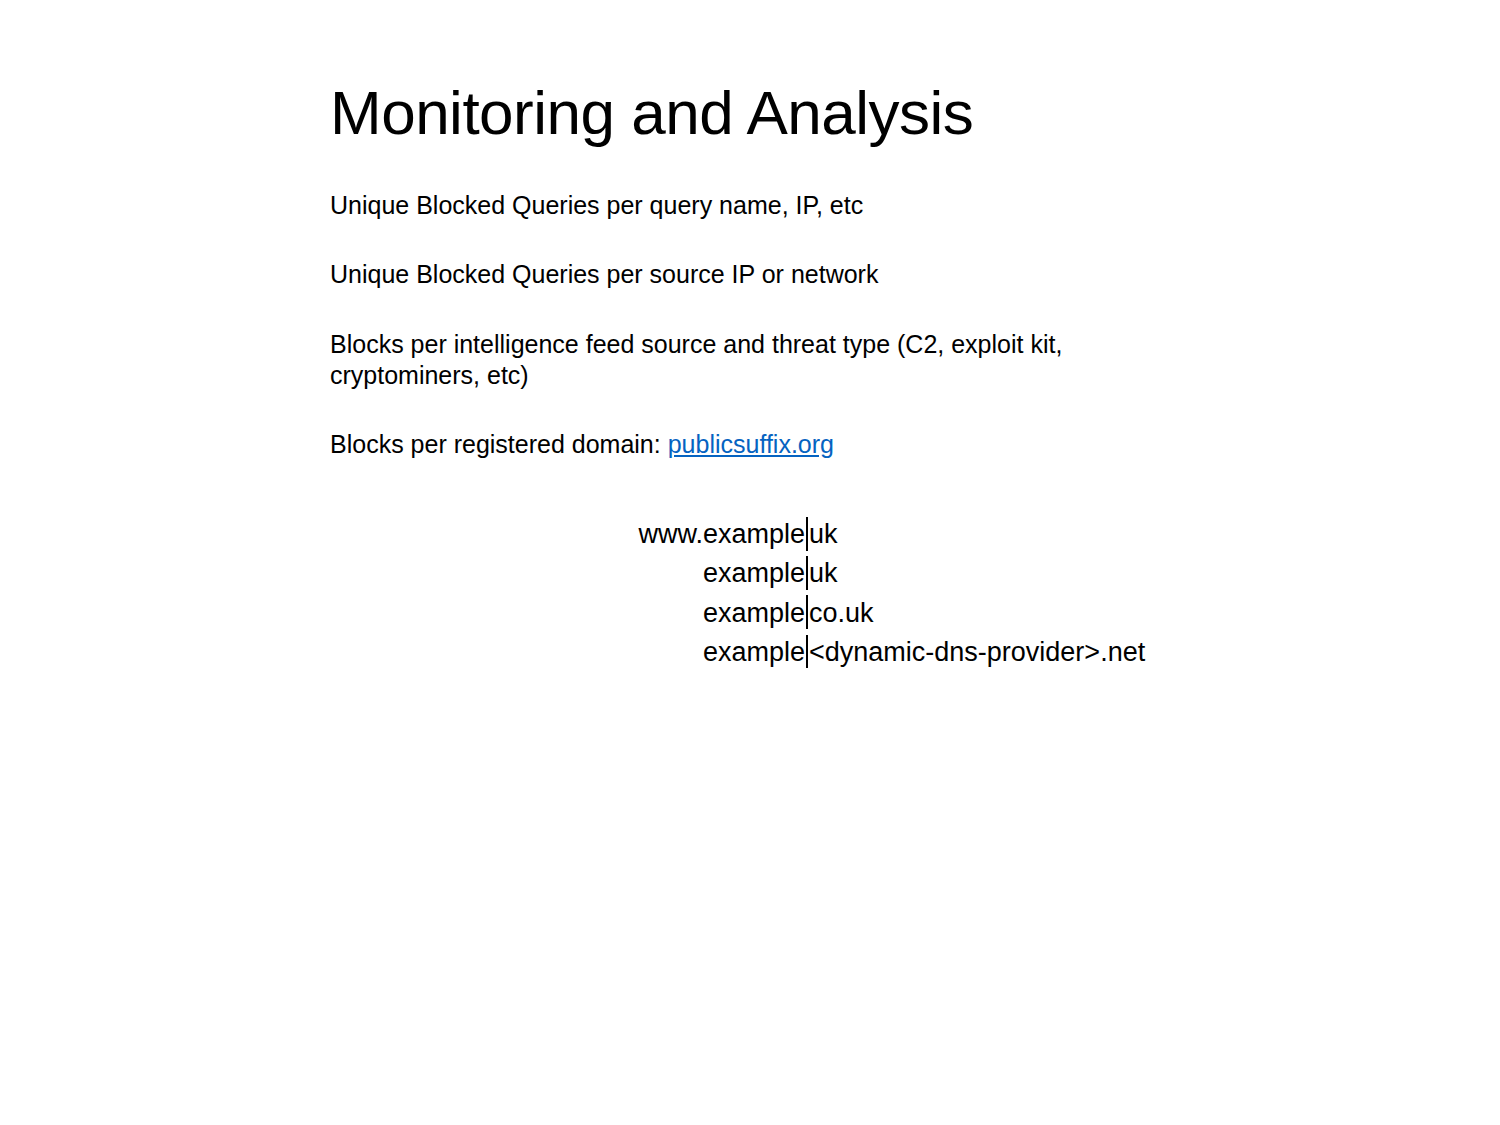Monitoring and Analysis
Unique Blocked Queries per query name, IP, etc
Unique Blocked Queries per source IP or network
Blocks per intelligence feed source and threat type (C2, exploit kit, cryptominers, etc)
Blocks per registered domain: publicsuffix.org
www.example uk
example uk
example co.uk
example <dynamic-dns-provider>.net